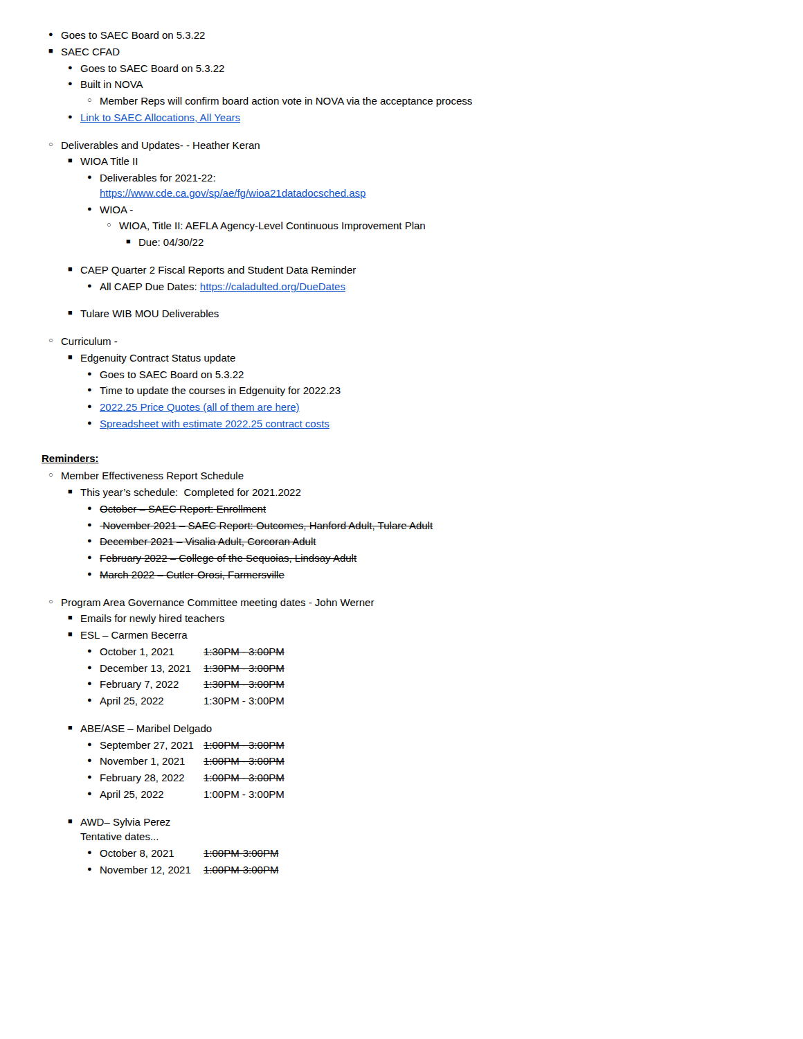Goes to SAEC Board on 5.3.22
SAEC CFAD
Goes to SAEC Board on 5.3.22
Built in NOVA
Member Reps will confirm board action vote in NOVA via the acceptance process
Link to SAEC Allocations, All Years
Deliverables and Updates- - Heather Keran
WIOA Title II
Deliverables for 2021-22:
https://www.cde.ca.gov/sp/ae/fg/wioa21datadocsched.asp
WIOA -
WIOA, Title II: AEFLA Agency-Level Continuous Improvement Plan
Due: 04/30/22
CAEP Quarter 2 Fiscal Reports and Student Data Reminder
All CAEP Due Dates: https://caladulted.org/DueDates
Tulare WIB MOU Deliverables
Curriculum -
Edgenuity Contract Status update
Goes to SAEC Board on 5.3.22
Time to update the courses in Edgenuity for 2022.23
2022.25 Price Quotes (all of them are here)
Spreadsheet with estimate 2022.25 contract costs
Reminders:
Member Effectiveness Report Schedule
This year’s schedule: Completed for 2021.2022
October – SAEC Report: Enrollment
November 2021 – SAEC Report: Outcomes, Hanford Adult, Tulare Adult
December 2021 – Visalia Adult, Corcoran Adult
February 2022 – College of the Sequoias, Lindsay Adult
March 2022 – Cutler-Orosi, Farmersville
Program Area Governance Committee meeting dates - John Werner
Emails for newly hired teachers
ESL – Carmen Becerra
October 1, 20211:30PM - 3:00PM
December 13, 20211:30PM - 3:00PM
February 7, 20221:30PM - 3:00PM
April 25, 20221:30PM - 3:00PM
ABE/ASE – Maribel Delgado
September 27, 20211:00PM - 3:00PM
November 1, 20211:00PM - 3:00PM
February 28, 20221:00PM - 3:00PM
April 25, 20221:00PM - 3:00PM
AWD– Sylvia Perez
Tentative dates...
October 8, 20211:00PM-3:00PM
November 12, 20211:00PM-3:00PM